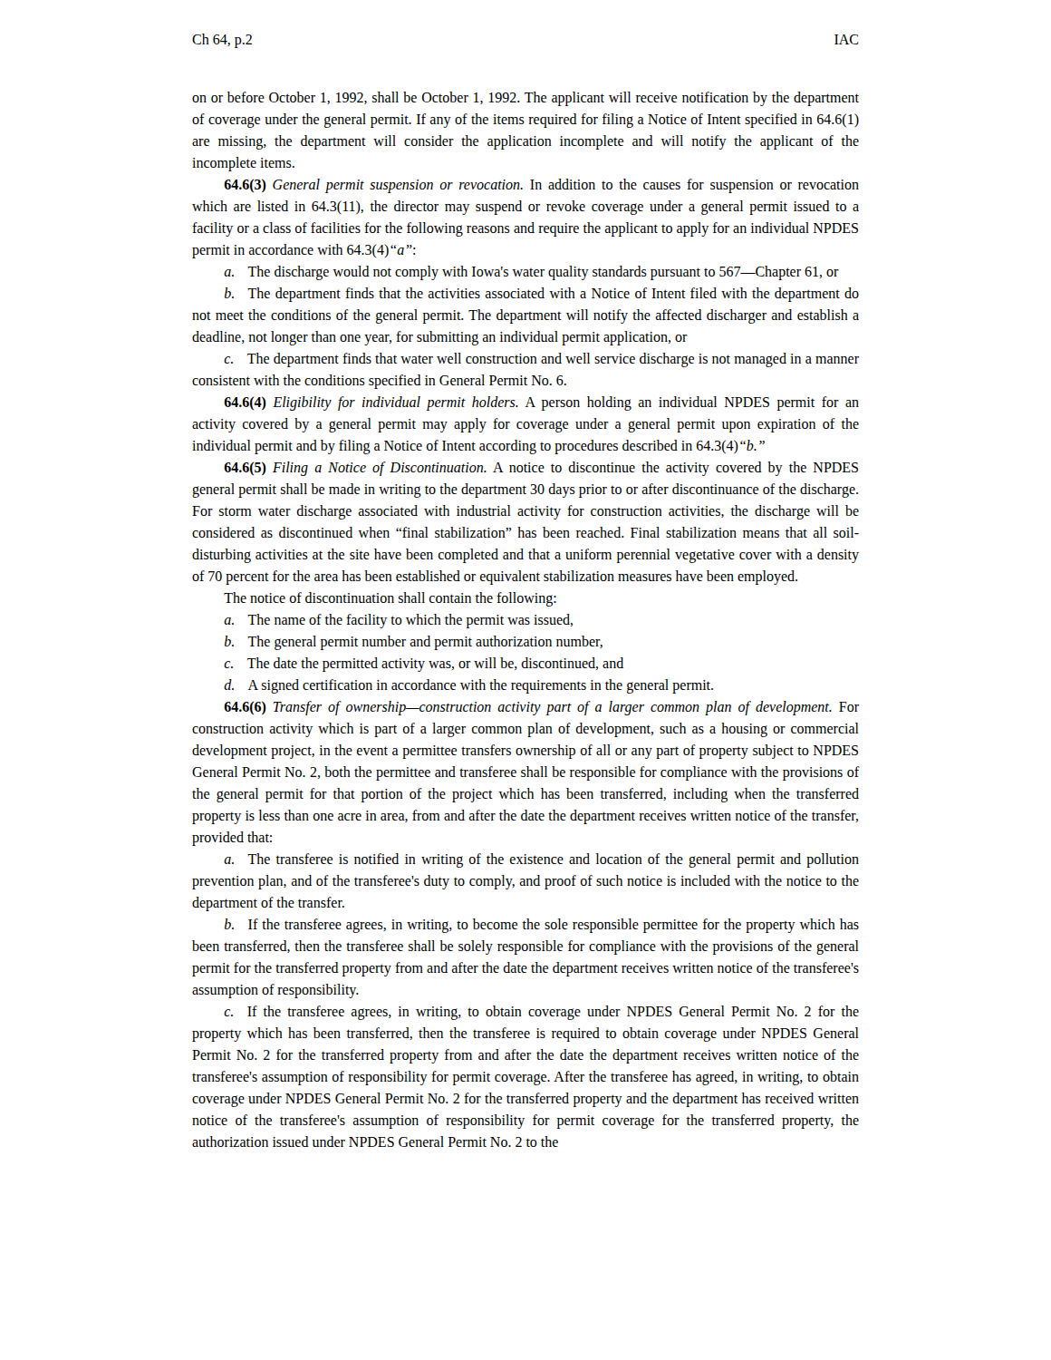Ch 64, p.2 IAC
on or before October 1, 1992, shall be October 1, 1992. The applicant will receive notification by the department of coverage under the general permit. If any of the items required for filing a Notice of Intent specified in 64.6(1) are missing, the department will consider the application incomplete and will notify the applicant of the incomplete items.
64.6(3) General permit suspension or revocation. In addition to the causes for suspension or revocation which are listed in 64.3(11), the director may suspend or revoke coverage under a general permit issued to a facility or a class of facilities for the following reasons and require the applicant to apply for an individual NPDES permit in accordance with 64.3(4)“a”:
a. The discharge would not comply with Iowa's water quality standards pursuant to 567—Chapter 61, or
b. The department finds that the activities associated with a Notice of Intent filed with the department do not meet the conditions of the general permit. The department will notify the affected discharger and establish a deadline, not longer than one year, for submitting an individual permit application, or
c. The department finds that water well construction and well service discharge is not managed in a manner consistent with the conditions specified in General Permit No. 6.
64.6(4) Eligibility for individual permit holders. A person holding an individual NPDES permit for an activity covered by a general permit may apply for coverage under a general permit upon expiration of the individual permit and by filing a Notice of Intent according to procedures described in 64.3(4)“b.”
64.6(5) Filing a Notice of Discontinuation. A notice to discontinue the activity covered by the NPDES general permit shall be made in writing to the department 30 days prior to or after discontinuance of the discharge. For storm water discharge associated with industrial activity for construction activities, the discharge will be considered as discontinued when “final stabilization” has been reached. Final stabilization means that all soil-disturbing activities at the site have been completed and that a uniform perennial vegetative cover with a density of 70 percent for the area has been established or equivalent stabilization measures have been employed.
The notice of discontinuation shall contain the following:
a. The name of the facility to which the permit was issued,
b. The general permit number and permit authorization number,
c. The date the permitted activity was, or will be, discontinued, and
d. A signed certification in accordance with the requirements in the general permit.
64.6(6) Transfer of ownership—construction activity part of a larger common plan of development. For construction activity which is part of a larger common plan of development, such as a housing or commercial development project, in the event a permittee transfers ownership of all or any part of property subject to NPDES General Permit No. 2, both the permittee and transferee shall be responsible for compliance with the provisions of the general permit for that portion of the project which has been transferred, including when the transferred property is less than one acre in area, from and after the date the department receives written notice of the transfer, provided that:
a. The transferee is notified in writing of the existence and location of the general permit and pollution prevention plan, and of the transferee's duty to comply, and proof of such notice is included with the notice to the department of the transfer.
b. If the transferee agrees, in writing, to become the sole responsible permittee for the property which has been transferred, then the transferee shall be solely responsible for compliance with the provisions of the general permit for the transferred property from and after the date the department receives written notice of the transferee's assumption of responsibility.
c. If the transferee agrees, in writing, to obtain coverage under NPDES General Permit No. 2 for the property which has been transferred, then the transferee is required to obtain coverage under NPDES General Permit No. 2 for the transferred property from and after the date the department receives written notice of the transferee's assumption of responsibility for permit coverage. After the transferee has agreed, in writing, to obtain coverage under NPDES General Permit No. 2 for the transferred property and the department has received written notice of the transferee's assumption of responsibility for permit coverage for the transferred property, the authorization issued under NPDES General Permit No. 2 to the